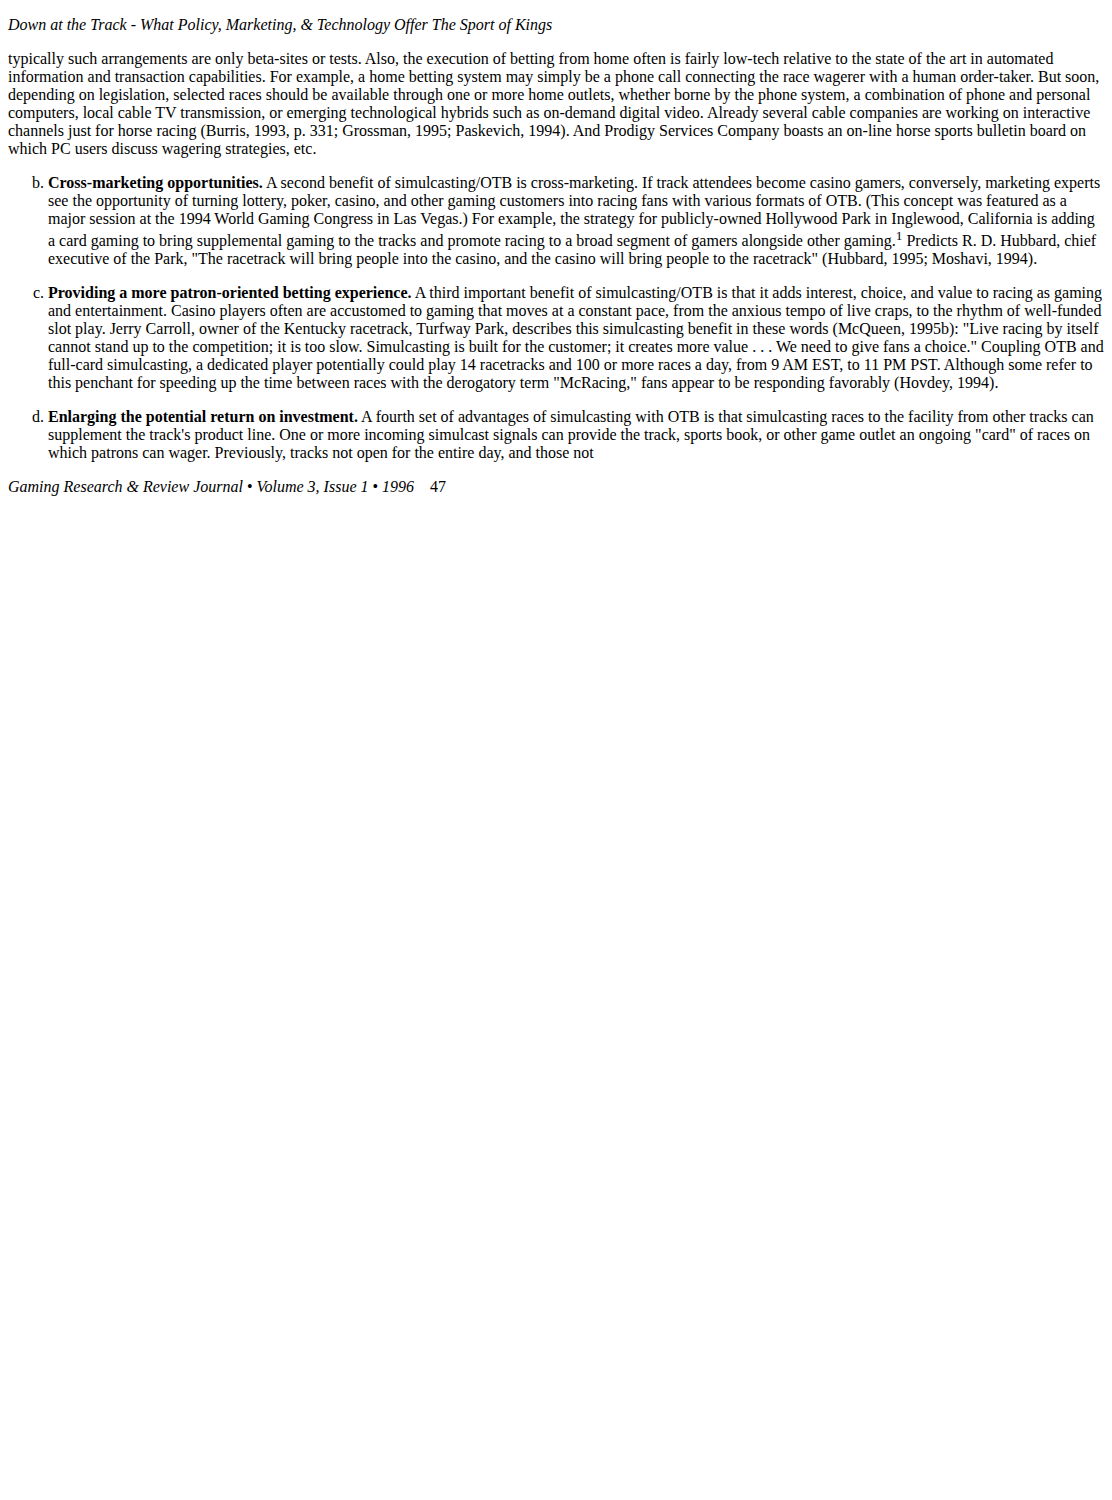Down at the Track - What Policy, Marketing, & Technology Offer The Sport of Kings
typically such arrangements are only beta-sites or tests. Also, the execution of betting from home often is fairly low-tech relative to the state of the art in automated information and transaction capabilities. For example, a home betting system may simply be a phone call connecting the race wagerer with a human order-taker. But soon, depending on legislation, selected races should be available through one or more home outlets, whether borne by the phone system, a combination of phone and personal computers, local cable TV transmission, or emerging technological hybrids such as on-demand digital video. Already several cable companies are working on interactive channels just for horse racing (Burris, 1993, p. 331; Grossman, 1995; Paskevich, 1994). And Prodigy Services Company boasts an on-line horse sports bulletin board on which PC users discuss wagering strategies, etc.
Cross-marketing opportunities. A second benefit of simulcasting/OTB is cross-marketing. If track attendees become casino gamers, conversely, marketing experts see the opportunity of turning lottery, poker, casino, and other gaming customers into racing fans with various formats of OTB. (This concept was featured as a major session at the 1994 World Gaming Congress in Las Vegas.) For example, the strategy for publicly-owned Hollywood Park in Inglewood, California is adding a card gaming to bring supplemental gaming to the tracks and promote racing to a broad segment of gamers alongside other gaming.1 Predicts R. D. Hubbard, chief executive of the Park, "The racetrack will bring people into the casino, and the casino will bring people to the racetrack" (Hubbard, 1995; Moshavi, 1994).
Providing a more patron-oriented betting experience. A third important benefit of simulcasting/OTB is that it adds interest, choice, and value to racing as gaming and entertainment. Casino players often are accustomed to gaming that moves at a constant pace, from the anxious tempo of live craps, to the rhythm of well-funded slot play. Jerry Carroll, owner of the Kentucky racetrack, Turfway Park, describes this simulcasting benefit in these words (McQueen, 1995b): "Live racing by itself cannot stand up to the competition; it is too slow. Simulcasting is built for the customer; it creates more value . . . We need to give fans a choice." Coupling OTB and full-card simulcasting, a dedicated player potentially could play 14 racetracks and 100 or more races a day, from 9 AM EST, to 11 PM PST. Although some refer to this penchant for speeding up the time between races with the derogatory term "McRacing," fans appear to be responding favorably (Hovdey, 1994).
Enlarging the potential return on investment. A fourth set of advantages of simulcasting with OTB is that simulcasting races to the facility from other tracks can supplement the track's product line. One or more incoming simulcast signals can provide the track, sports book, or other game outlet an ongoing "card" of races on which patrons can wager. Previously, tracks not open for the entire day, and those not
Gaming Research & Review Journal • Volume 3, Issue 1 • 1996 47